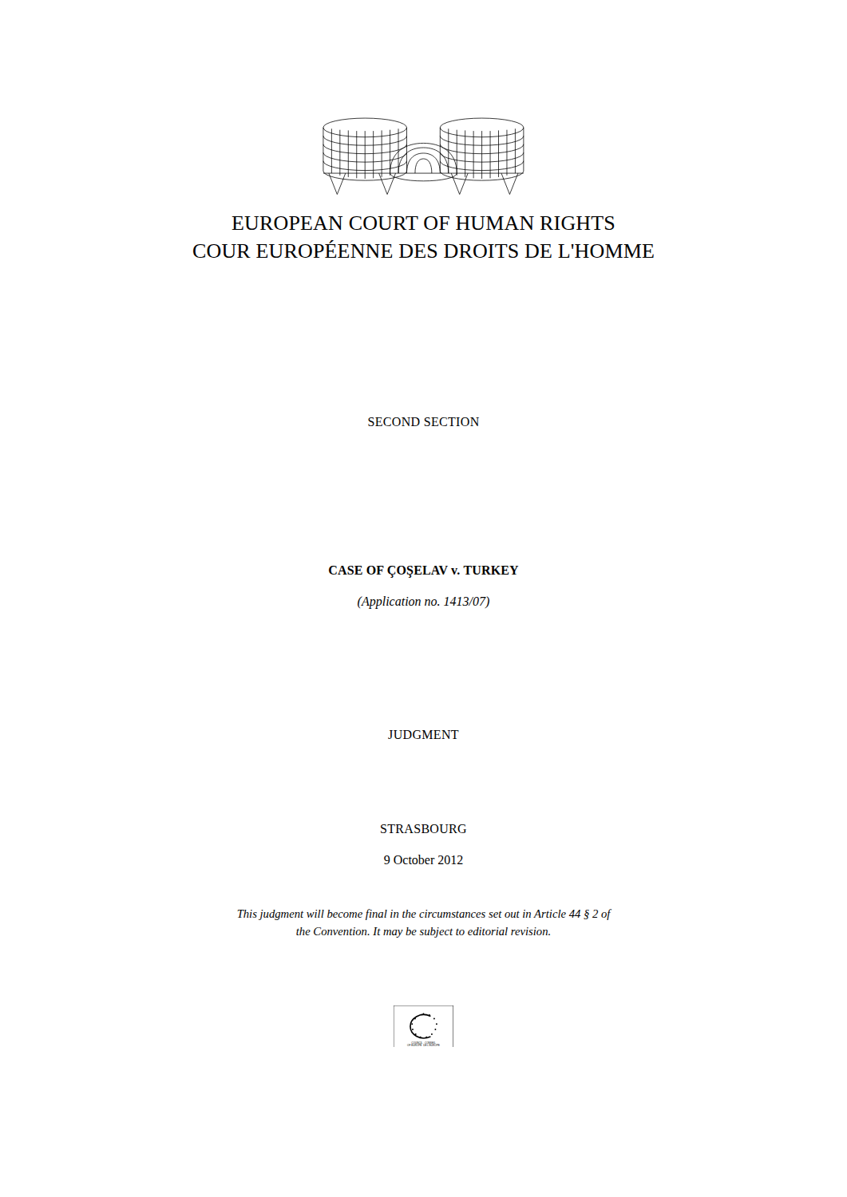EUROPEAN COURT OF HUMAN RIGHTS
COUR EUROPÉENNE DES DROITS DE L'HOMME
SECOND SECTION
CASE OF ÇOŞELAV v. TURKEY
(Application no. 1413/07)
JUDGMENT
STRASBOURG
9 October 2012
This judgment will become final in the circumstances set out in Article 44 § 2 of the Convention. It may be subject to editorial revision.
COUNCIL CONSEIL OF EUROPE DE L'EUROPE